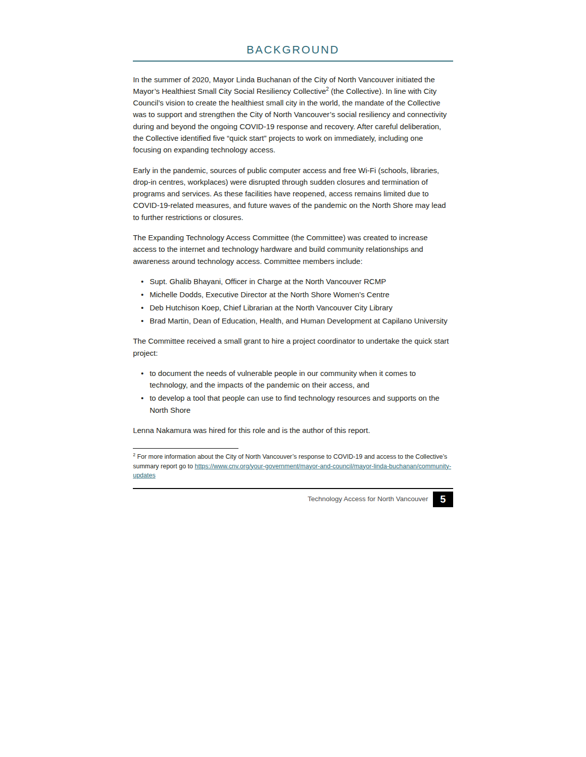Background
In the summer of 2020, Mayor Linda Buchanan of the City of North Vancouver initiated the Mayor’s Healthiest Small City Social Resiliency Collective2 (the Collective). In line with City Council’s vision to create the healthiest small city in the world, the mandate of the Collective was to support and strengthen the City of North Vancouver’s social resiliency and connectivity during and beyond the ongoing COVID-19 response and recovery. After careful deliberation, the Collective identified five “quick start” projects to work on immediately, including one focusing on expanding technology access.
Early in the pandemic, sources of public computer access and free Wi-Fi (schools, libraries, drop-in centres, workplaces) were disrupted through sudden closures and termination of programs and services. As these facilities have reopened, access remains limited due to COVID-19-related measures, and future waves of the pandemic on the North Shore may lead to further restrictions or closures.
The Expanding Technology Access Committee (the Committee) was created to increase access to the internet and technology hardware and build community relationships and awareness around technology access. Committee members include:
Supt. Ghalib Bhayani, Officer in Charge at the North Vancouver RCMP
Michelle Dodds, Executive Director at the North Shore Women’s Centre
Deb Hutchison Koep, Chief Librarian at the North Vancouver City Library
Brad Martin, Dean of Education, Health, and Human Development at Capilano University
The Committee received a small grant to hire a project coordinator to undertake the quick start project:
to document the needs of vulnerable people in our community when it comes to technology, and the impacts of the pandemic on their access, and
to develop a tool that people can use to find technology resources and supports on the North Shore
Lenna Nakamura was hired for this role and is the author of this report.
2 For more information about the City of North Vancouver’s response to COVID-19 and access to the Collective’s summary report go to https://www.cnv.org/your-government/mayor-and-council/mayor-linda-buchanan/community-updates
Technology Access for North Vancouver 5